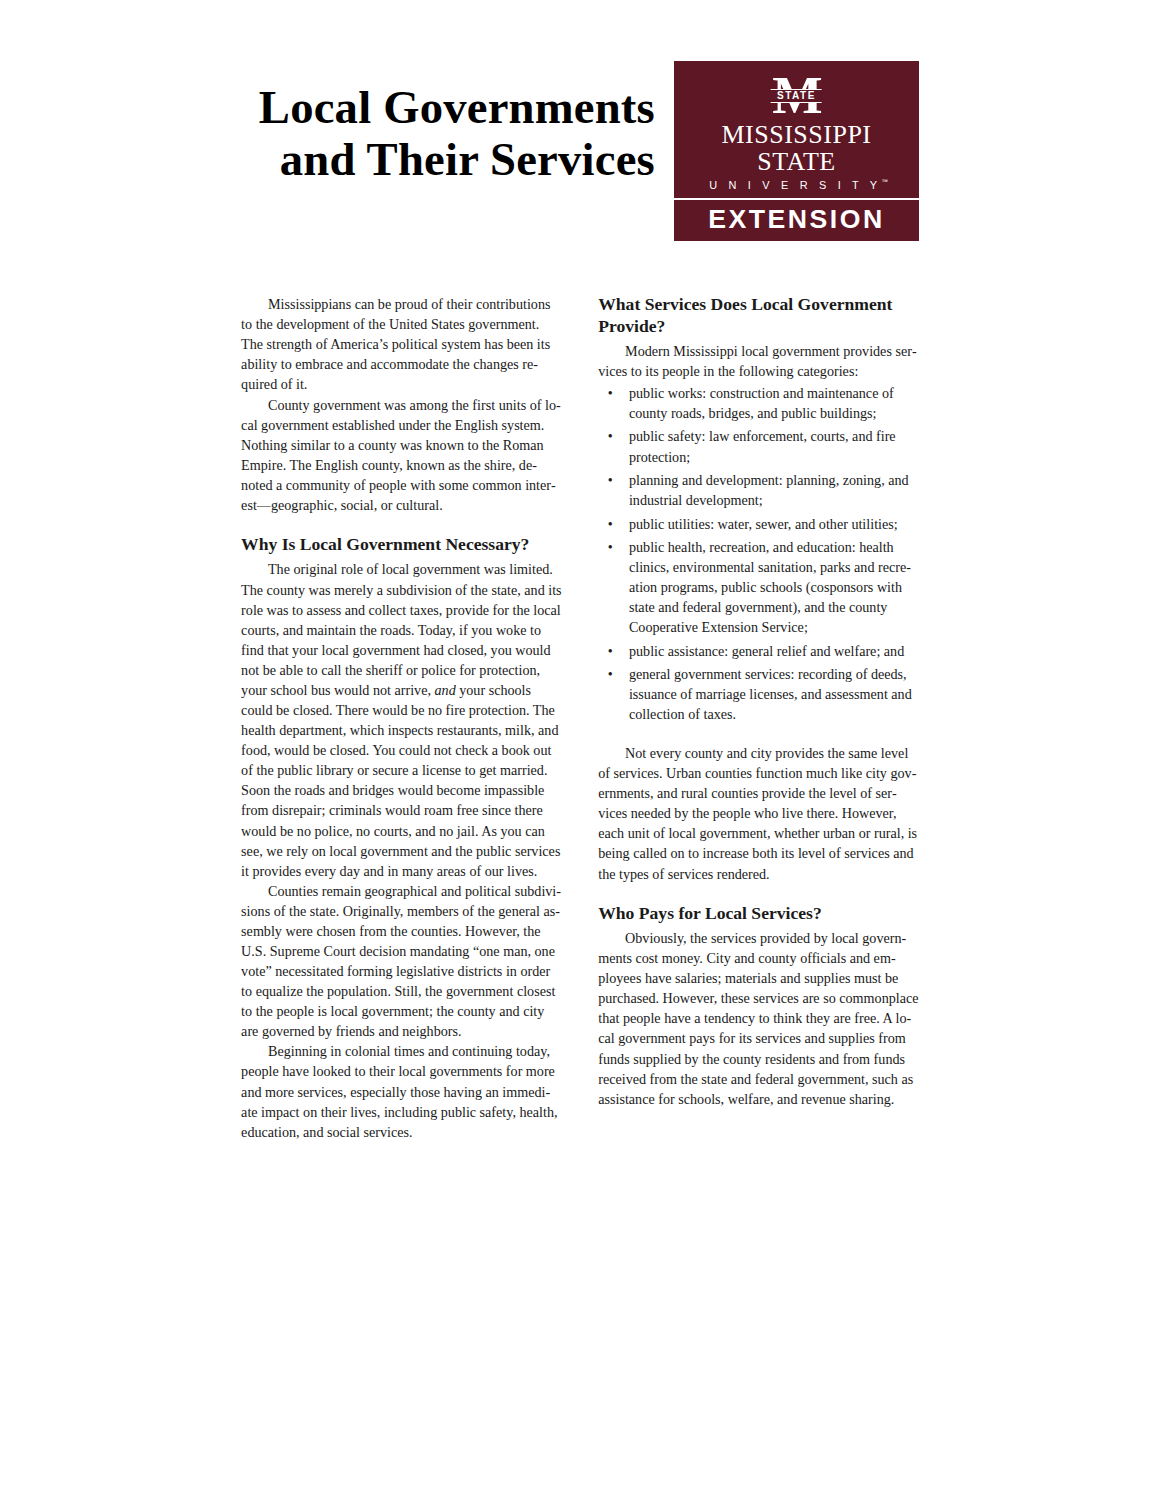Local Governments
and Their Services
MSTATE
MISSISSIPPI STATE
U N I V E R S I T Y™
EXTENSION
Mississippians can be proud of their contributions to the development of the United States government. The strength of America’s political system has been its ability to embrace and accommodate the changes required of it.
County government was among the first units of local government established under the English system. Nothing similar to a county was known to the Roman Empire. The English county, known as the shire, denoted a community of people with some common interest—geographic, social, or cultural.
Why Is Local Government Necessary?
The original role of local government was limited. The county was merely a subdivision of the state, and its role was to assess and collect taxes, provide for the local courts, and maintain the roads. Today, if you woke to find that your local government had closed, you would not be able to call the sheriff or police for protection, your school bus would not arrive, and your schools could be closed. There would be no fire protection. The health department, which inspects restaurants, milk, and food, would be closed. You could not check a book out of the public library or secure a license to get married. Soon the roads and bridges would become impassible from disrepair; criminals would roam free since there would be no police, no courts, and no jail. As you can see, we rely on local government and the public services it provides every day and in many areas of our lives.
Counties remain geographical and political subdivisions of the state. Originally, members of the general assembly were chosen from the counties. However, the U.S. Supreme Court decision mandating “one man, one vote” necessitated forming legislative districts in order to equalize the population. Still, the government closest to the people is local government; the county and city are governed by friends and neighbors.
Beginning in colonial times and continuing today, people have looked to their local governments for more and more services, especially those having an immediate impact on their lives, including public safety, health, education, and social services.
What Services Does Local Government Provide?
Modern Mississippi local government provides services to its people in the following categories:
public works: construction and maintenance of county roads, bridges, and public buildings;
public safety: law enforcement, courts, and fire protection;
planning and development: planning, zoning, and industrial development;
public utilities: water, sewer, and other utilities;
public health, recreation, and education: health clinics, environmental sanitation, parks and recreation programs, public schools (cosponsors with state and federal government), and the county Cooperative Extension Service;
public assistance: general relief and welfare; and
general government services: recording of deeds, issuance of marriage licenses, and assessment and collection of taxes.
Not every county and city provides the same level of services. Urban counties function much like city governments, and rural counties provide the level of services needed by the people who live there. However, each unit of local government, whether urban or rural, is being called on to increase both its level of services and the types of services rendered.
Who Pays for Local Services?
Obviously, the services provided by local governments cost money. City and county officials and employees have salaries; materials and supplies must be purchased. However, these services are so commonplace that people have a tendency to think they are free. A local government pays for its services and supplies from funds supplied by the county residents and from funds received from the state and federal government, such as assistance for schools, welfare, and revenue sharing.